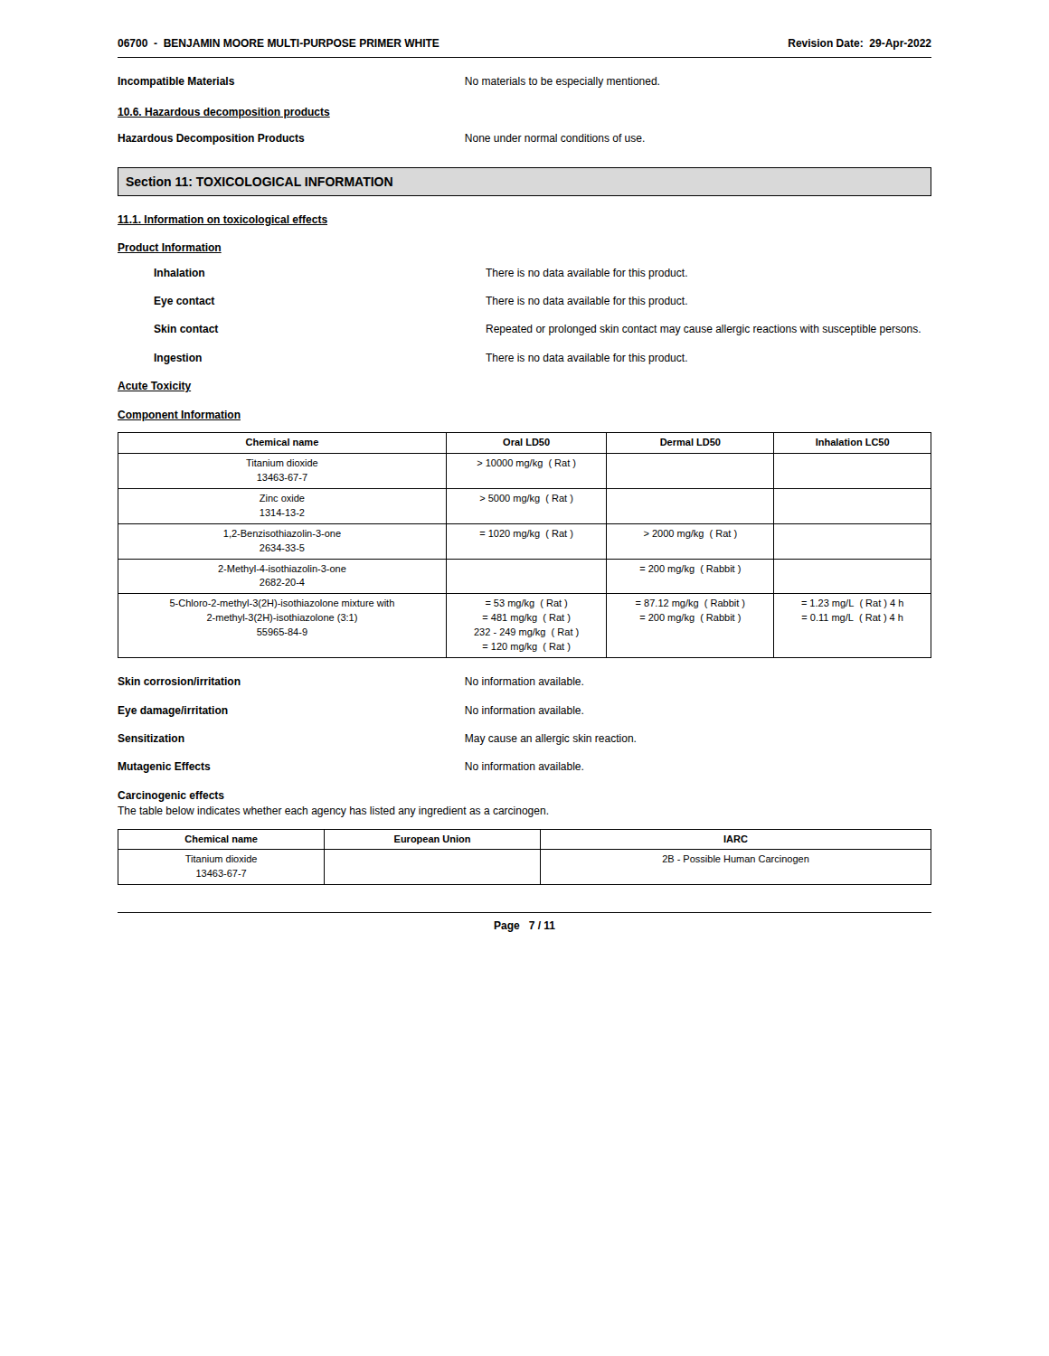06700 - BENJAMIN MOORE MULTI-PURPOSE PRIMER WHITE
Revision Date: 29-Apr-2022
Incompatible Materials
No materials to be especially mentioned.
10.6. Hazardous decomposition products
Hazardous Decomposition Products
None under normal conditions of use.
Section 11: TOXICOLOGICAL INFORMATION
11.1. Information on toxicological effects
Product Information
Inhalation
There is no data available for this product.
Eye contact
There is no data available for this product.
Skin contact
Repeated or prolonged skin contact may cause allergic reactions with susceptible persons.
Ingestion
There is no data available for this product.
Acute Toxicity
Component Information
| Chemical name | Oral LD50 | Dermal LD50 | Inhalation LC50 |
| --- | --- | --- | --- |
| Titanium dioxide 13463-67-7 | > 10000 mg/kg ( Rat ) | | |
| Zinc oxide 1314-13-2 | > 5000 mg/kg ( Rat ) | | |
| 1,2-Benzisothiazolin-3-one 2634-33-5 | = 1020 mg/kg ( Rat ) | > 2000 mg/kg ( Rat ) | |
| 2-Methyl-4-isothiazolin-3-one 2682-20-4 | | = 200 mg/kg ( Rabbit ) | |
| 5-Chloro-2-methyl-3(2H)-isothiazolone mixture with 2-methyl-3(2H)-isothiazolone (3:1) 55965-84-9 | = 53 mg/kg ( Rat ) = 481 mg/kg ( Rat ) 232 - 249 mg/kg ( Rat ) = 120 mg/kg ( Rat ) | = 87.12 mg/kg ( Rabbit ) = 200 mg/kg ( Rabbit ) | = 1.23 mg/L ( Rat ) 4 h = 0.11 mg/L ( Rat ) 4 h |
Skin corrosion/irritation
No information available.
Eye damage/irritation
No information available.
Sensitization
May cause an allergic skin reaction.
Mutagenic Effects
No information available.
Carcinogenic effects
The table below indicates whether each agency has listed any ingredient as a carcinogen.
| Chemical name | European Union | IARC |
| --- | --- | --- |
| Titanium dioxide 13463-67-7 | | 2B - Possible Human Carcinogen |
Page 7 / 11